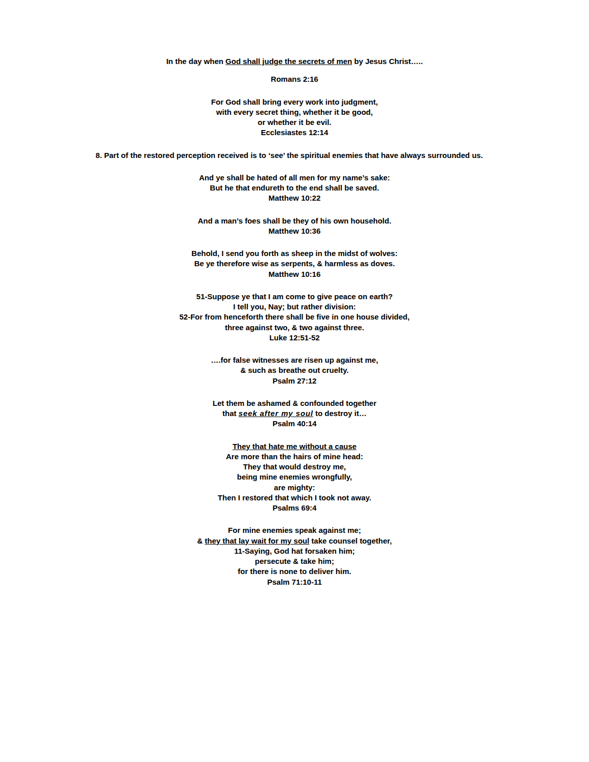In the day when God shall judge the secrets of men by Jesus Christ…..
Romans 2:16
For God shall bring every work into judgment,
with every secret thing, whether it be good,
or whether it be evil.
Ecclesiastes 12:14
Part of the restored perception received is to ‘see’ the spiritual enemies that have always surrounded us.
And ye shall be hated of all men for my name’s sake:
But he that endureth to the end shall be saved.
Matthew 10:22
And a man’s foes shall be they of his own household.
Matthew 10:36
Behold, I send you forth as sheep in the midst of wolves:
Be ye therefore wise as serpents, & harmless as doves.
Matthew 10:16
51-Suppose ye that I am come to give peace on earth?
I tell you, Nay; but rather division:
52-For from henceforth there shall be five in one house divided,
three against two, & two against three.
Luke 12:51-52
….for false witnesses are risen up against me,
& such as breathe out cruelty.
Psalm 27:12
Let them be ashamed & confounded together
that seek after my soul to destroy it…
Psalm 40:14
They that hate me without a cause
Are more than the hairs of mine head:
They that would destroy me,
being mine enemies wrongfully,
are mighty:
Then I restored that which I took not away.
Psalms 69:4
For mine enemies speak against me;
& they that lay wait for my soul take counsel together,
11-Saying, God hat forsaken him;
persecute & take him;
for there is none to deliver him.
Psalm 71:10-11